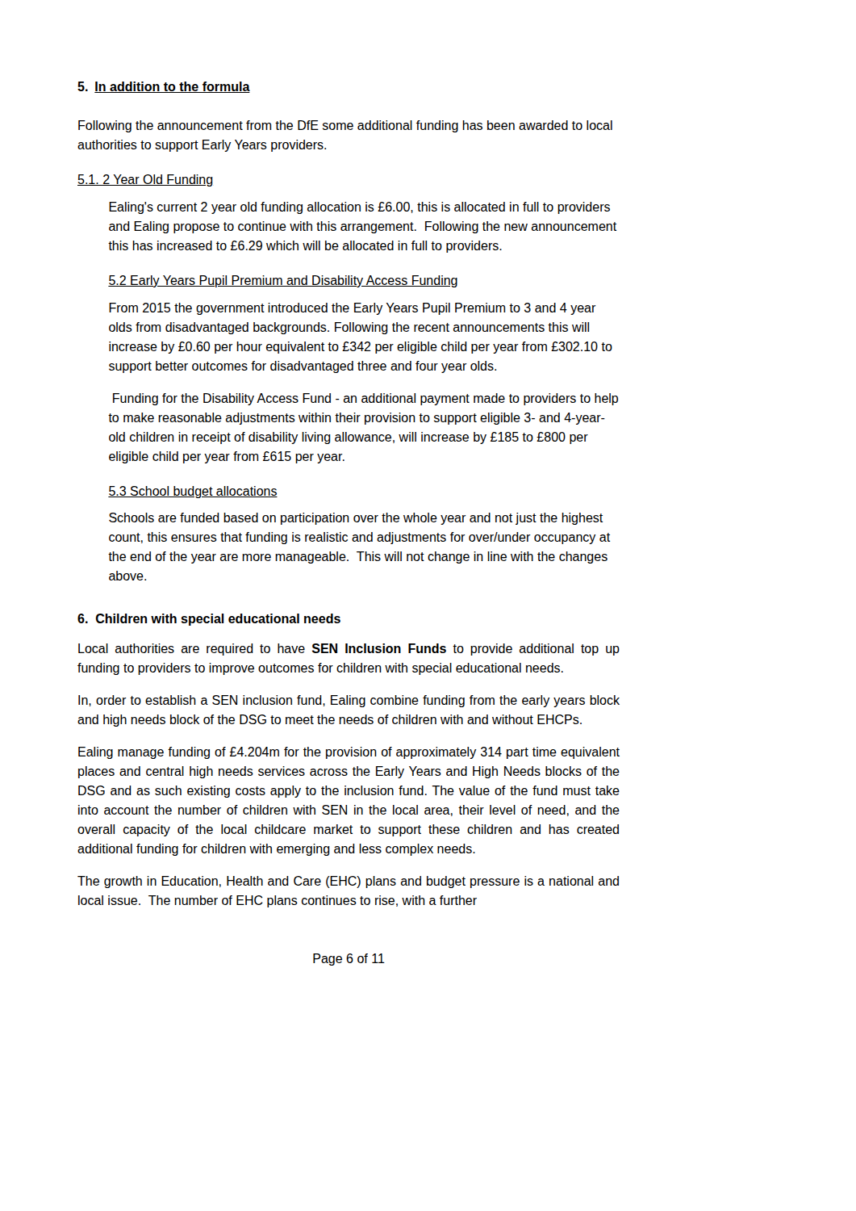5. In addition to the formula
Following the announcement from the DfE some additional funding has been awarded to local authorities to support Early Years providers.
5.1. 2 Year Old Funding
Ealing's current 2 year old funding allocation is £6.00, this is allocated in full to providers and Ealing propose to continue with this arrangement. Following the new announcement this has increased to £6.29 which will be allocated in full to providers.
5.2 Early Years Pupil Premium and Disability Access Funding
From 2015 the government introduced the Early Years Pupil Premium to 3 and 4 year olds from disadvantaged backgrounds. Following the recent announcements this will increase by £0.60 per hour equivalent to £342 per eligible child per year from £302.10 to support better outcomes for disadvantaged three and four year olds.
Funding for the Disability Access Fund - an additional payment made to providers to help to make reasonable adjustments within their provision to support eligible 3- and 4-year-old children in receipt of disability living allowance, will increase by £185 to £800 per eligible child per year from £615 per year.
5.3 School budget allocations
Schools are funded based on participation over the whole year and not just the highest count, this ensures that funding is realistic and adjustments for over/under occupancy at the end of the year are more manageable. This will not change in line with the changes above.
6. Children with special educational needs
Local authorities are required to have SEN Inclusion Funds to provide additional top up funding to providers to improve outcomes for children with special educational needs.
In, order to establish a SEN inclusion fund, Ealing combine funding from the early years block and high needs block of the DSG to meet the needs of children with and without EHCPs.
Ealing manage funding of £4.204m for the provision of approximately 314 part time equivalent places and central high needs services across the Early Years and High Needs blocks of the DSG and as such existing costs apply to the inclusion fund. The value of the fund must take into account the number of children with SEN in the local area, their level of need, and the overall capacity of the local childcare market to support these children and has created additional funding for children with emerging and less complex needs.
The growth in Education, Health and Care (EHC) plans and budget pressure is a national and local issue. The number of EHC plans continues to rise, with a further
Page 6 of 11